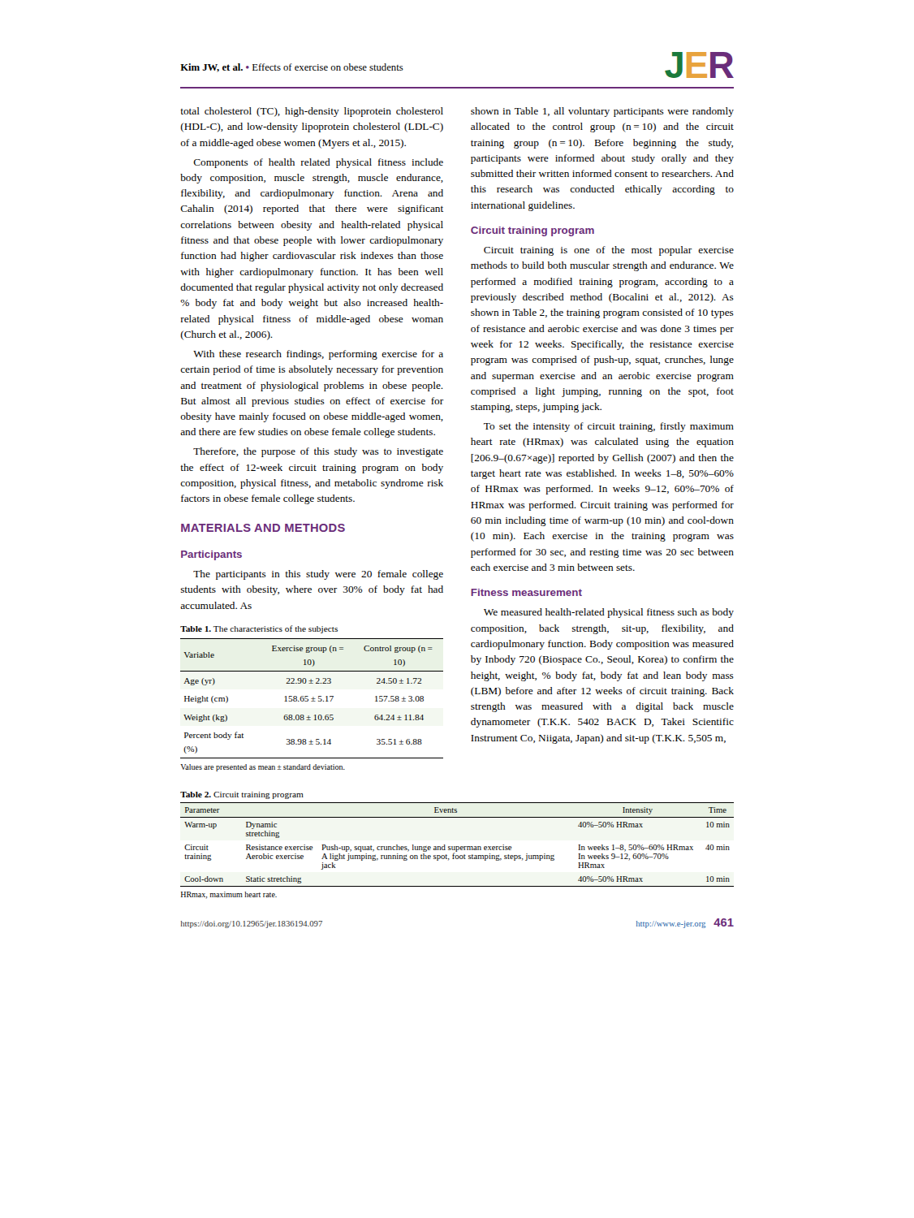Kim JW, et al. • Effects of exercise on obese students
JER
total cholesterol (TC), high-density lipoprotein cholesterol (HDL-C), and low-density lipoprotein cholesterol (LDL-C) of a middle-aged obese women (Myers et al., 2015).
Components of health related physical fitness include body composition, muscle strength, muscle endurance, flexibility, and cardiopulmonary function. Arena and Cahalin (2014) reported that there were significant correlations between obesity and health-related physical fitness and that obese people with lower cardiopulmonary function had higher cardiovascular risk indexes than those with higher cardiopulmonary function. It has been well documented that regular physical activity not only decreased % body fat and body weight but also increased health-related physical fitness of middle-aged obese woman (Church et al., 2006).
With these research findings, performing exercise for a certain period of time is absolutely necessary for prevention and treatment of physiological problems in obese people. But almost all previous studies on effect of exercise for obesity have mainly focused on obese middle-aged women, and there are few studies on obese female college students.
Therefore, the purpose of this study was to investigate the effect of 12-week circuit training program on body composition, physical fitness, and metabolic syndrome risk factors in obese female college students.
Materials and Methods
Participants
The participants in this study were 20 female college students with obesity, where over 30% of body fat had accumulated. As
Table 1. The characteristics of the subjects
| Variable | Exercise group (n = 10) | Control group (n = 10) |
| --- | --- | --- |
| Age (yr) | 22.90 ± 2.23 | 24.50 ± 1.72 |
| Height (cm) | 158.65 ± 5.17 | 157.58 ± 3.08 |
| Weight (kg) | 68.08 ± 10.65 | 64.24 ± 11.84 |
| Percent body fat (%) | 38.98 ± 5.14 | 35.51 ± 6.88 |
Values are presented as mean ± standard deviation.
shown in Table 1, all voluntary participants were randomly allocated to the control group (n = 10) and the circuit training group (n = 10). Before beginning the study, participants were informed about study orally and they submitted their written informed consent to researchers. And this research was conducted ethically according to international guidelines.
Circuit training program
Circuit training is one of the most popular exercise methods to build both muscular strength and endurance. We performed a modified training program, according to a previously described method (Bocalini et al., 2012). As shown in Table 2, the training program consisted of 10 types of resistance and aerobic exercise and was done 3 times per week for 12 weeks. Specifically, the resistance exercise program was comprised of push-up, squat, crunches, lunge and superman exercise and an aerobic exercise program comprised a light jumping, running on the spot, foot stamping, steps, jumping jack.
To set the intensity of circuit training, firstly maximum heart rate (HRmax) was calculated using the equation [206.9–(0.67×age)] reported by Gellish (2007) and then the target heart rate was established. In weeks 1–8, 50%–60% of HRmax was performed. In weeks 9–12, 60%–70% of HRmax was performed. Circuit training was performed for 60 min including time of warm-up (10 min) and cool-down (10 min). Each exercise in the training program was performed for 30 sec, and resting time was 20 sec between each exercise and 3 min between sets.
Fitness measurement
We measured health-related physical fitness such as body composition, back strength, sit-up, flexibility, and cardiopulmonary function. Body composition was measured by Inbody 720 (Biospace Co., Seoul, Korea) to confirm the height, weight, % body fat, body fat and lean body mass (LBM) before and after 12 weeks of circuit training. Back strength was measured with a digital back muscle dynamometer (T.K.K. 5402 BACK D, Takei Scientific Instrument Co, Niigata, Japan) and sit-up (T.K.K. 5,505 m,
Table 2. Circuit training program
| Parameter | Events | Intensity | Time |
| --- | --- | --- | --- |
| Warm-up | Dynamic stretching | | 40%–50% HRmax | 10 min |
| Circuit training | Resistance exercise Aerobic exercise | Push-up, squat, crunches, lunge and superman exercise A light jumping, running on the spot, foot stamping, steps, jumping jack | In weeks 1–8, 50%–60% HRmax In weeks 9–12, 60%–70% HRmax | 40 min |
| Cool-down | Static stretching | | 40%–50% HRmax | 10 min |
HRmax, maximum heart rate.
https://doi.org/10.12965/jer.1836194.097
http://www.e-jer.org 461